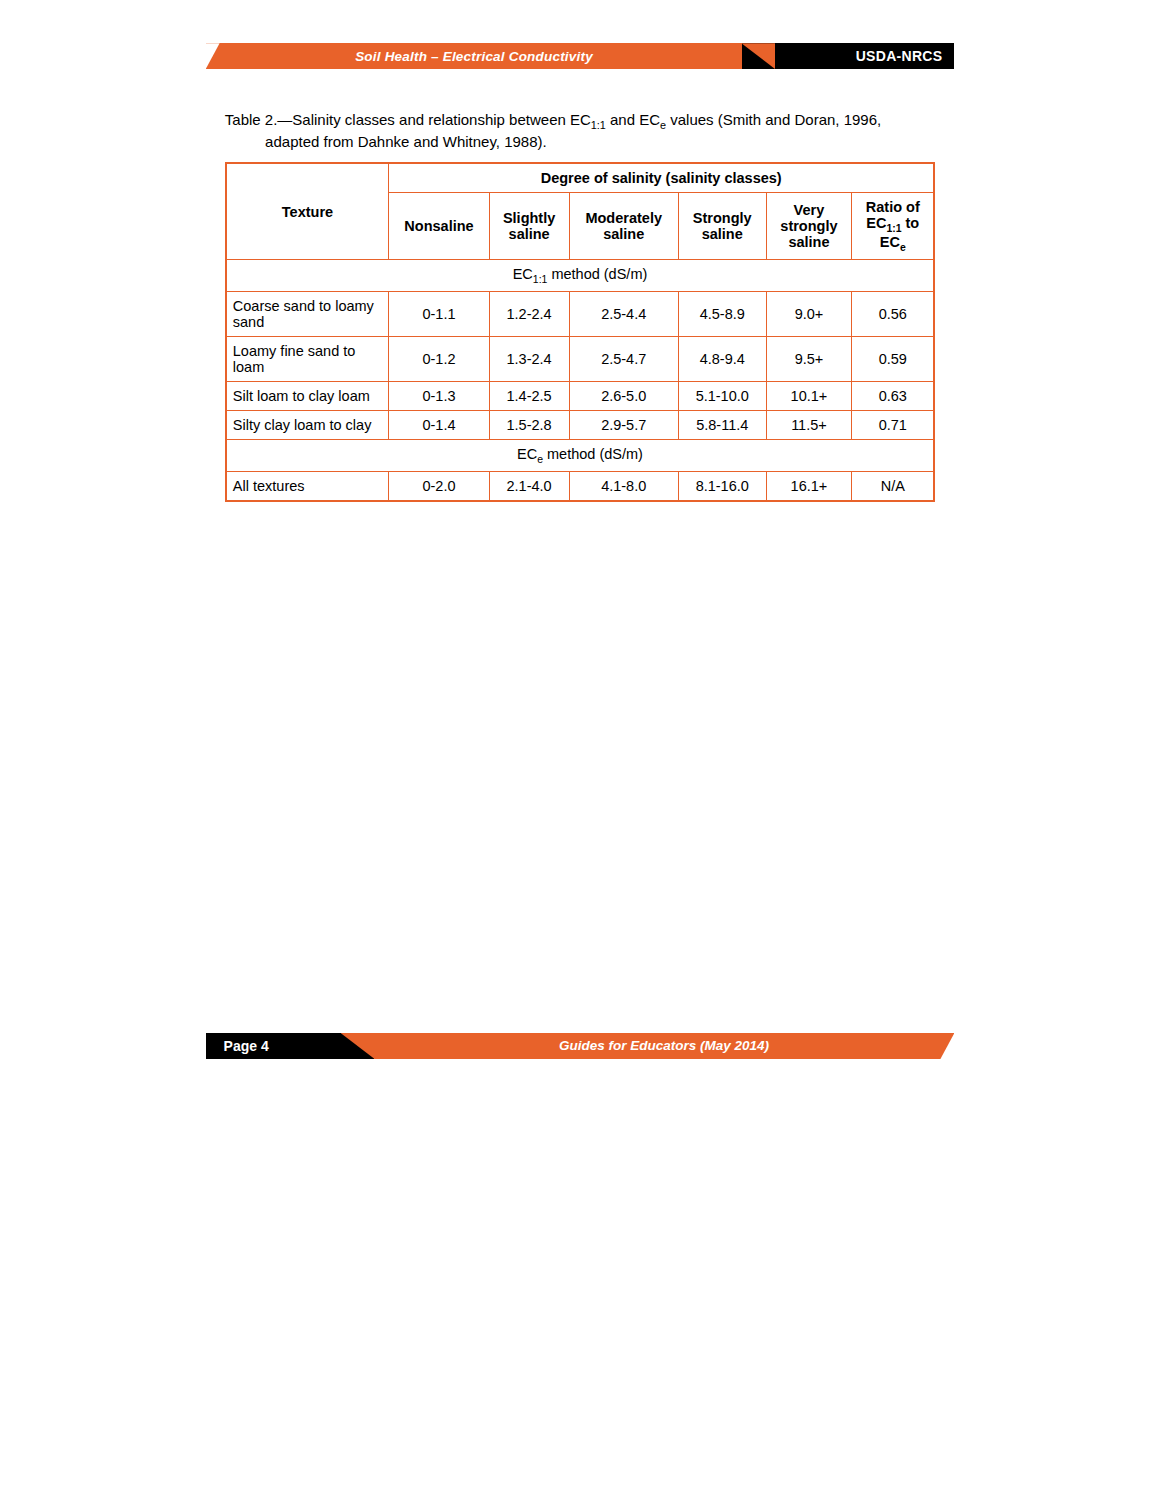Soil Health – Electrical Conductivity
USDA-NRCS
Table 2.—Salinity classes and relationship between EC1:1 and ECe values (Smith and Doran, 1996, adapted from Dahnke and Whitney, 1988).
| Texture | Degree of salinity (salinity classes) |
| --- | --- |
| Nonsaline | Slightly saline | Moderately saline | Strongly saline | Very strongly saline | Ratio of EC 1:1 to EC e |
| EC 1:1 method (dS/m) |
| Coarse sand to loamy sand | 0-1.1 | 1.2-2.4 | 2.5-4.4 | 4.5-8.9 | 9.0+ | 0.56 |
| Loamy fine sand to loam | 0-1.2 | 1.3-2.4 | 2.5-4.7 | 4.8-9.4 | 9.5+ | 0.59 |
| Silt loam to clay loam | 0-1.3 | 1.4-2.5 | 2.6-5.0 | 5.1-10.0 | 10.1+ | 0.63 |
| Silty clay loam to clay | 0-1.4 | 1.5-2.8 | 2.9-5.7 | 5.8-11.4 | 11.5+ | 0.71 |
| EC e method (dS/m) |
| All textures | 0-2.0 | 2.1-4.0 | 4.1-8.0 | 8.1-16.0 | 16.1+ | N/A |
Page 4
Guides for Educators (May 2014)